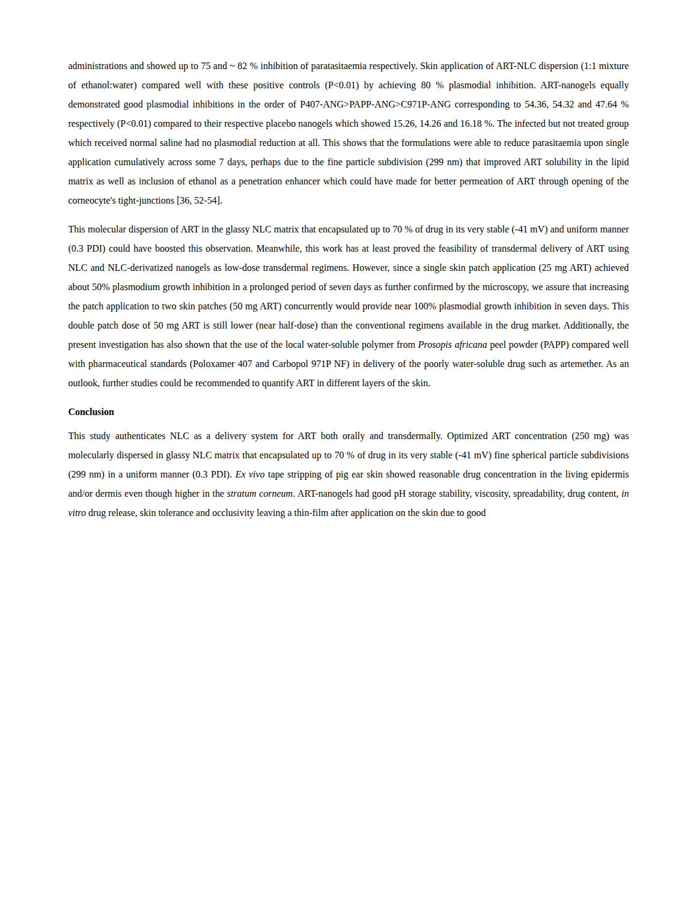administrations and showed up to 75 and ~ 82 % inhibition of paratasitaemia respectively. Skin application of ART-NLC dispersion (1:1 mixture of ethanol:water) compared well with these positive controls (P<0.01) by achieving 80 % plasmodial inhibition. ART-nanogels equally demonstrated good plasmodial inhibitions in the order of P407-ANG>PAPP-ANG>C971P-ANG corresponding to 54.36, 54.32 and 47.64 % respectively (P<0.01) compared to their respective placebo nanogels which showed 15.26, 14.26 and 16.18 %. The infected but not treated group which received normal saline had no plasmodial reduction at all. This shows that the formulations were able to reduce parasitaemia upon single application cumulatively across some 7 days, perhaps due to the fine particle subdivision (299 nm) that improved ART solubility in the lipid matrix as well as inclusion of ethanol as a penetration enhancer which could have made for better permeation of ART through opening of the corneocyte's tight-junctions [36, 52-54].
This molecular dispersion of ART in the glassy NLC matrix that encapsulated up to 70 % of drug in its very stable (-41 mV) and uniform manner (0.3 PDI) could have boosted this observation. Meanwhile, this work has at least proved the feasibility of transdermal delivery of ART using NLC and NLC-derivatized nanogels as low-dose transdermal regimens. However, since a single skin patch application (25 mg ART) achieved about 50% plasmodium growth inhibition in a prolonged period of seven days as further confirmed by the microscopy, we assure that increasing the patch application to two skin patches (50 mg ART) concurrently would provide near 100% plasmodial growth inhibition in seven days. This double patch dose of 50 mg ART is still lower (near half-dose) than the conventional regimens available in the drug market. Additionally, the present investigation has also shown that the use of the local water-soluble polymer from Prosopis africana peel powder (PAPP) compared well with pharmaceutical standards (Poloxamer 407 and Carbopol 971P NF) in delivery of the poorly water-soluble drug such as artemether. As an outlook, further studies could be recommended to quantify ART in different layers of the skin.
Conclusion
This study authenticates NLC as a delivery system for ART both orally and transdermally. Optimized ART concentration (250 mg) was molecularly dispersed in glassy NLC matrix that encapsulated up to 70 % of drug in its very stable (-41 mV) fine spherical particle subdivisions (299 nm) in a uniform manner (0.3 PDI). Ex vivo tape stripping of pig ear skin showed reasonable drug concentration in the living epidermis and/or dermis even though higher in the stratum corneum. ART-nanogels had good pH storage stability, viscosity, spreadability, drug content, in vitro drug release, skin tolerance and occlusivity leaving a thin-film after application on the skin due to good